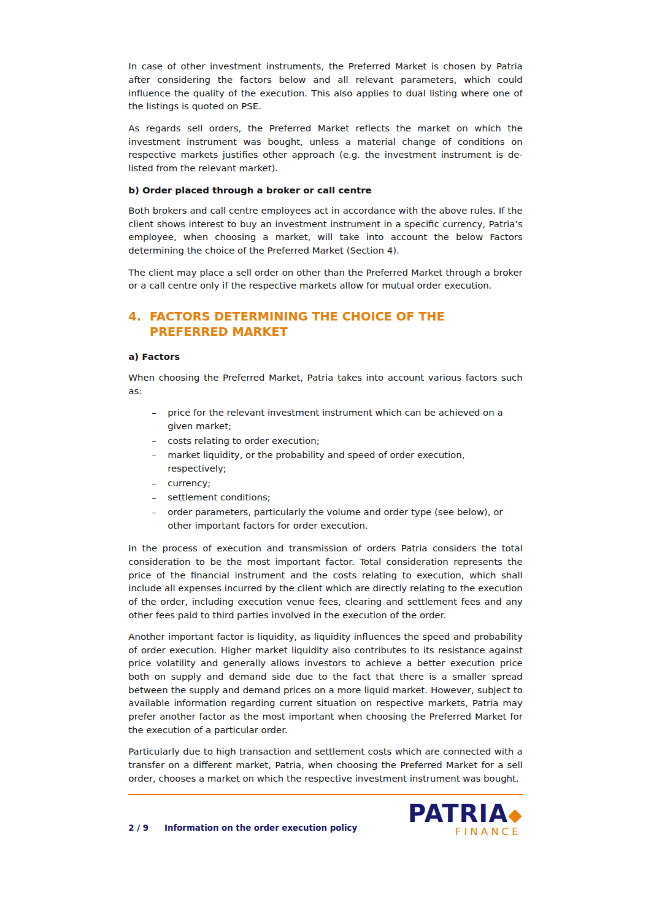In case of other investment instruments, the Preferred Market is chosen by Patria after considering the factors below and all relevant parameters, which could influence the quality of the execution. This also applies to dual listing where one of the listings is quoted on PSE.
As regards sell orders, the Preferred Market reflects the market on which the investment instrument was bought, unless a material change of conditions on respective markets justifies other approach (e.g. the investment instrument is de-listed from the relevant market).
b) Order placed through a broker or call centre
Both brokers and call centre employees act in accordance with the above rules. If the client shows interest to buy an investment instrument in a specific currency, Patria’s employee, when choosing a market, will take into account the below Factors determining the choice of the Preferred Market (Section 4).
The client may place a sell order on other than the Preferred Market through a broker or a call centre only if the respective markets allow for mutual order execution.
4. FACTORS DETERMINING THE CHOICE OF THE PREFERRED MARKET
a) Factors
When choosing the Preferred Market, Patria takes into account various factors such as:
price for the relevant investment instrument which can be achieved on a given market;
costs relating to order execution;
market liquidity, or the probability and speed of order execution, respectively;
currency;
settlement conditions;
order parameters, particularly the volume and order type (see below), or other important factors for order execution.
In the process of execution and transmission of orders Patria considers the total consideration to be the most important factor. Total consideration represents the price of the financial instrument and the costs relating to execution, which shall include all expenses incurred by the client which are directly relating to the execution of the order, including execution venue fees, clearing and settlement fees and any other fees paid to third parties involved in the execution of the order.
Another important factor is liquidity, as liquidity influences the speed and probability of order execution. Higher market liquidity also contributes to its resistance against price volatility and generally allows investors to achieve a better execution price both on supply and demand side due to the fact that there is a smaller spread between the supply and demand prices on a more liquid market. However, subject to available information regarding current situation on respective markets, Patria may prefer another factor as the most important when choosing the Preferred Market for the execution of a particular order.
Particularly due to high transaction and settlement costs which are connected with a transfer on a different market, Patria, when choosing the Preferred Market for a sell order, chooses a market on which the respective investment instrument was bought.
2 / 9 Information on the order execution policy
PATRIA◆
FINANCE